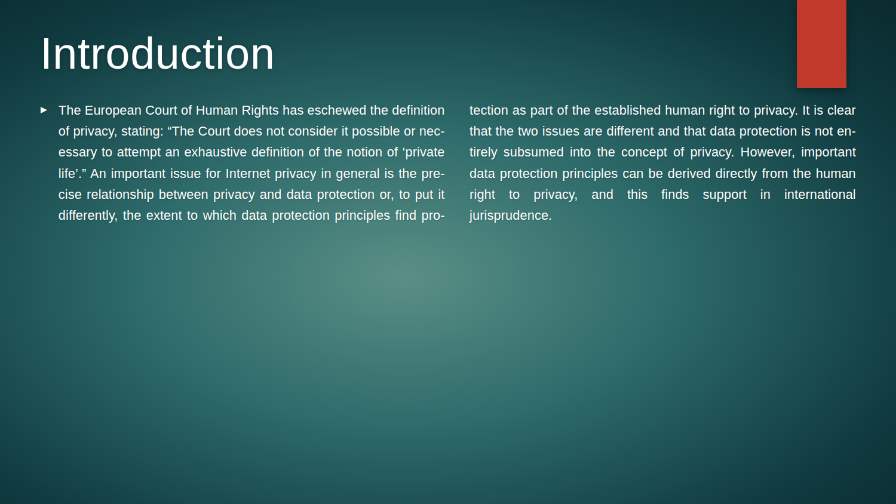Introduction
The European Court of Human Rights has eschewed the definition of privacy, stating: “The Court does not consider it possible or necessary to attempt an exhaustive definition of the notion of ‘private life’.” An important issue for Internet privacy in general is the precise relationship between privacy and data protection or, to put it differently, the extent to which data protection principles find protection as part of the established human right to privacy. It is clear that the two issues are different and that data protection is not entirely subsumed into the concept of privacy. However, important data protection principles can be derived directly from the human right to privacy, and this finds support in international jurisprudence.